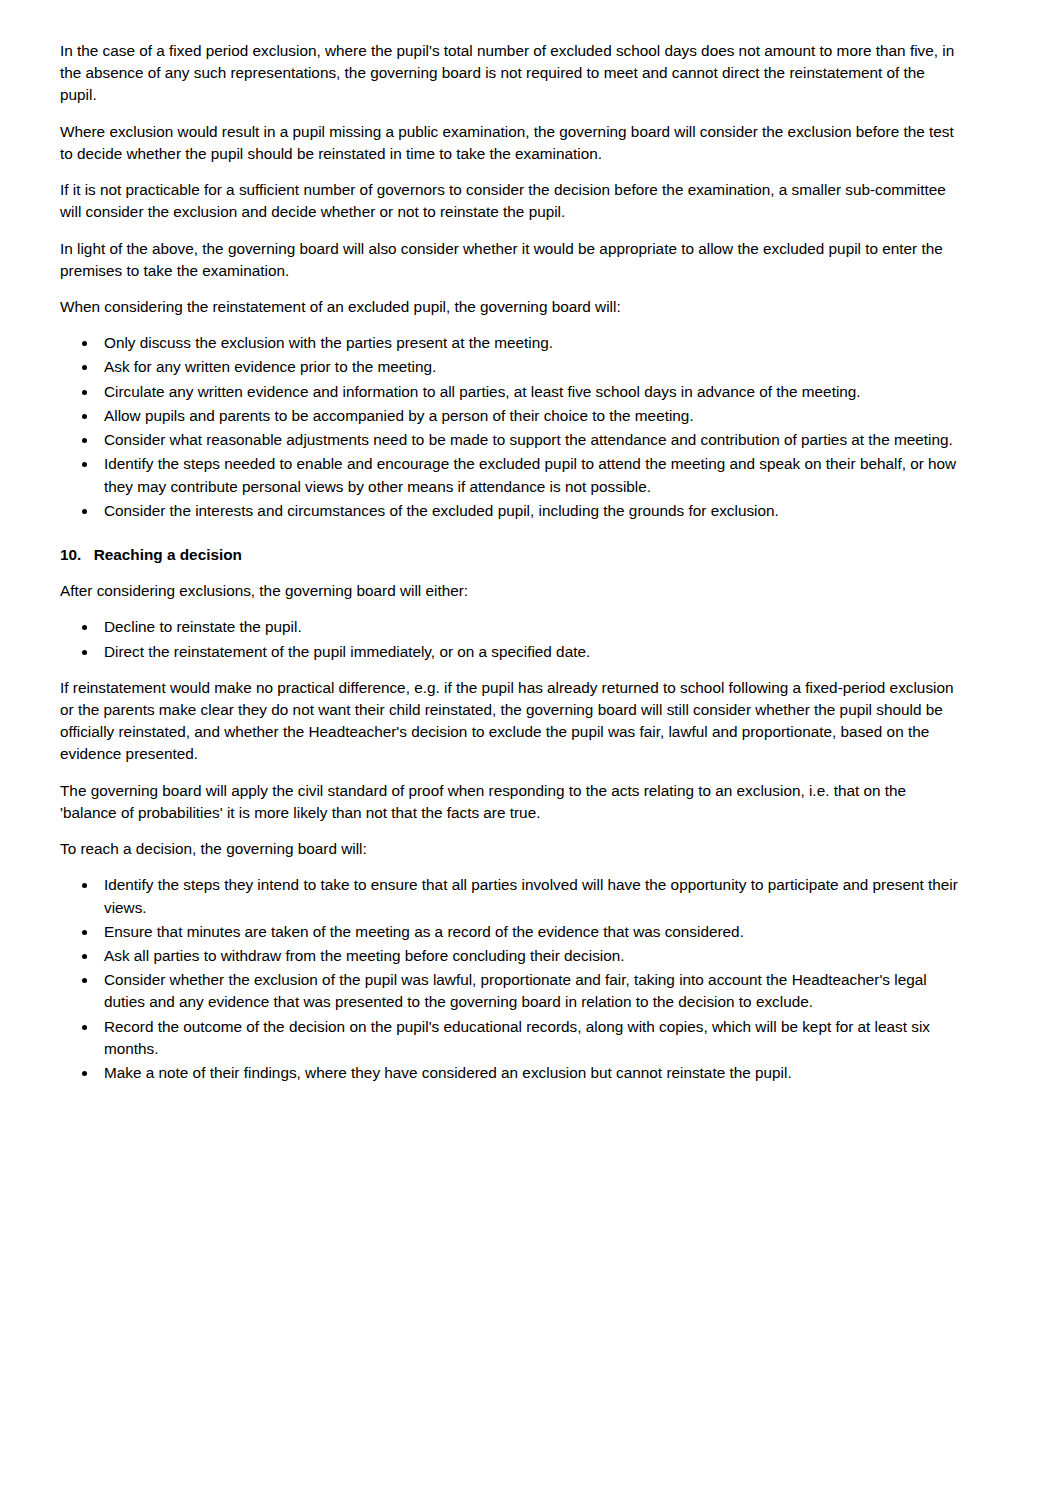In the case of a fixed period exclusion, where the pupil's total number of excluded school days does not amount to more than five, in the absence of any such representations, the governing board is not required to meet and cannot direct the reinstatement of the pupil.
Where exclusion would result in a pupil missing a public examination, the governing board will consider the exclusion before the test to decide whether the pupil should be reinstated in time to take the examination.
If it is not practicable for a sufficient number of governors to consider the decision before the examination, a smaller sub-committee will consider the exclusion and decide whether or not to reinstate the pupil.
In light of the above, the governing board will also consider whether it would be appropriate to allow the excluded pupil to enter the premises to take the examination.
When considering the reinstatement of an excluded pupil, the governing board will:
Only discuss the exclusion with the parties present at the meeting.
Ask for any written evidence prior to the meeting.
Circulate any written evidence and information to all parties, at least five school days in advance of the meeting.
Allow pupils and parents to be accompanied by a person of their choice to the meeting.
Consider what reasonable adjustments need to be made to support the attendance and contribution of parties at the meeting.
Identify the steps needed to enable and encourage the excluded pupil to attend the meeting and speak on their behalf, or how they may contribute personal views by other means if attendance is not possible.
Consider the interests and circumstances of the excluded pupil, including the grounds for exclusion.
10. Reaching a decision
After considering exclusions, the governing board will either:
Decline to reinstate the pupil.
Direct the reinstatement of the pupil immediately, or on a specified date.
If reinstatement would make no practical difference, e.g. if the pupil has already returned to school following a fixed-period exclusion or the parents make clear they do not want their child reinstated, the governing board will still consider whether the pupil should be officially reinstated, and whether the Headteacher's decision to exclude the pupil was fair, lawful and proportionate, based on the evidence presented.
The governing board will apply the civil standard of proof when responding to the acts relating to an exclusion, i.e. that on the 'balance of probabilities' it is more likely than not that the facts are true.
To reach a decision, the governing board will:
Identify the steps they intend to take to ensure that all parties involved will have the opportunity to participate and present their views.
Ensure that minutes are taken of the meeting as a record of the evidence that was considered.
Ask all parties to withdraw from the meeting before concluding their decision.
Consider whether the exclusion of the pupil was lawful, proportionate and fair, taking into account the Headteacher's legal duties and any evidence that was presented to the governing board in relation to the decision to exclude.
Record the outcome of the decision on the pupil's educational records, along with copies, which will be kept for at least six months.
Make a note of their findings, where they have considered an exclusion but cannot reinstate the pupil.